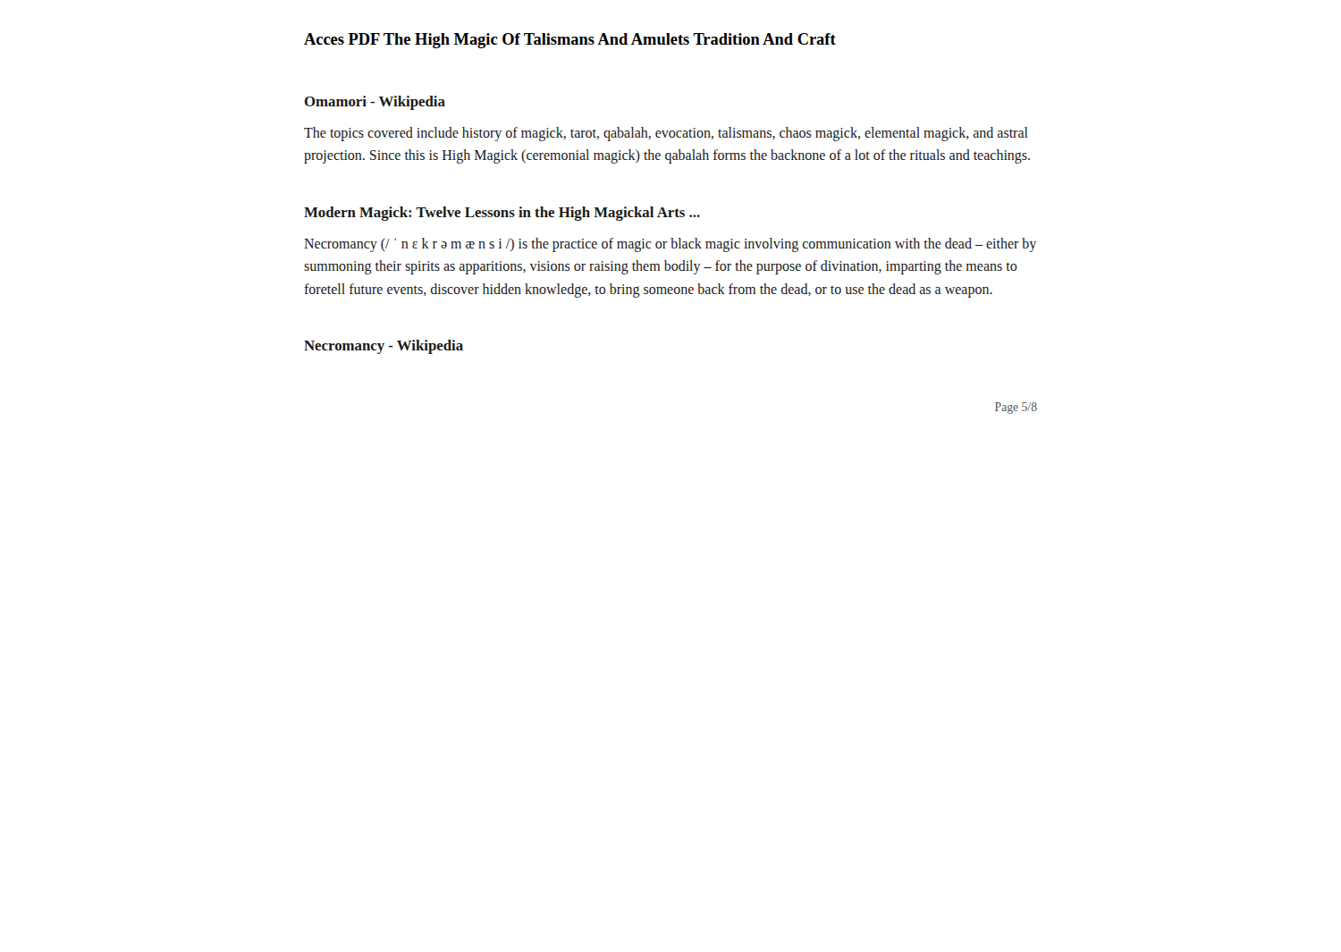Acces PDF The High Magic Of Talismans And Amulets Tradition And Craft
Omamori - Wikipedia
The topics covered include history of magick, tarot, qabalah, evocation, talismans, chaos magick, elemental magick, and astral projection. Since this is High Magick (ceremonial magick) the qabalah forms the backnone of a lot of the rituals and teachings.
Modern Magick: Twelve Lessons in the High Magickal Arts ...
Necromancy (/ ˈ n ɛ k r ə m æ n s i /) is the practice of magic or black magic involving communication with the dead – either by summoning their spirits as apparitions, visions or raising them bodily – for the purpose of divination, imparting the means to foretell future events, discover hidden knowledge, to bring someone back from the dead, or to use the dead as a weapon.
Necromancy - Wikipedia
Page 5/8